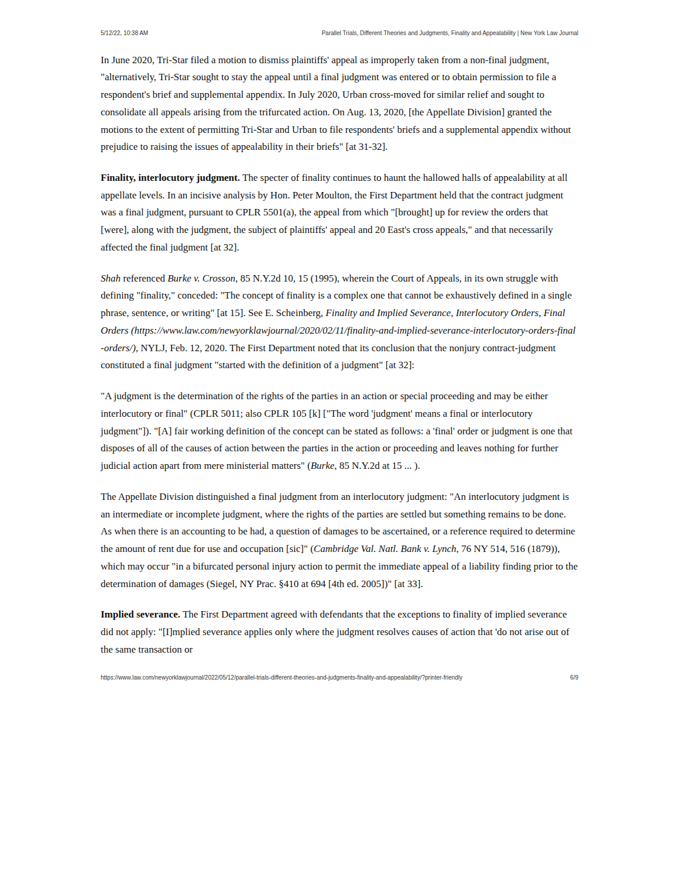5/12/22, 10:38 AM Parallel Trials, Different Theories and Judgments, Finality and Appealability | New York Law Journal
In June 2020, Tri-Star filed a motion to dismiss plaintiffs' appeal as improperly taken from a non-final judgment, "alternatively, Tri-Star sought to stay the appeal until a final judgment was entered or to obtain permission to file a respondent's brief and supplemental appendix. In July 2020, Urban cross-moved for similar relief and sought to consolidate all appeals arising from the trifurcated action. On Aug. 13, 2020, [the Appellate Division] granted the motions to the extent of permitting Tri-Star and Urban to file respondents' briefs and a supplemental appendix without prejudice to raising the issues of appealability in their briefs" [at 31-32].
Finality, interlocutory judgment. The specter of finality continues to haunt the hallowed halls of appealability at all appellate levels. In an incisive analysis by Hon. Peter Moulton, the First Department held that the contract judgment was a final judgment, pursuant to CPLR 5501(a), the appeal from which "[brought] up for review the orders that [were], along with the judgment, the subject of plaintiffs' appeal and 20 East's cross appeals," and that necessarily affected the final judgment [at 32].
Shah referenced Burke v. Crosson, 85 N.Y.2d 10, 15 (1995), wherein the Court of Appeals, in its own struggle with defining "finality," conceded: "The concept of finality is a complex one that cannot be exhaustively defined in a single phrase, sentence, or writing" [at 15]. See E. Scheinberg, Finality and Implied Severance, Interlocutory Orders, Final Orders (https://www.law.com/newyorklawjournal/2020/02/11/finality-and-implied-severance-interlocutory-orders-final-orders/), NYLJ, Feb. 12, 2020. The First Department noted that its conclusion that the nonjury contract-judgment constituted a final judgment "started with the definition of a judgment" [at 32]:
"A judgment is the determination of the rights of the parties in an action or special proceeding and may be either interlocutory or final" (CPLR 5011; also CPLR 105 [k] ["The word 'judgment' means a final or interlocutory judgment"]). "[A] fair working definition of the concept can be stated as follows: a 'final' order or judgment is one that disposes of all of the causes of action between the parties in the action or proceeding and leaves nothing for further judicial action apart from mere ministerial matters" (Burke, 85 N.Y.2d at 15 ... ).
The Appellate Division distinguished a final judgment from an interlocutory judgment: "An interlocutory judgment is an intermediate or incomplete judgment, where the rights of the parties are settled but something remains to be done. As when there is an accounting to be had, a question of damages to be ascertained, or a reference required to determine the amount of rent due for use and occupation [sic]" (Cambridge Val. Natl. Bank v. Lynch, 76 NY 514, 516 (1879)), which may occur "in a bifurcated personal injury action to permit the immediate appeal of a liability finding prior to the determination of damages (Siegel, NY Prac. §410 at 694 [4th ed. 2005])" [at 33].
Implied severance. The First Department agreed with defendants that the exceptions to finality of implied severance did not apply: "[I]mplied severance applies only where the judgment resolves causes of action that 'do not arise out of the same transaction or
https://www.law.com/newyorklawjournal/2022/05/12/parallel-trials-different-theories-and-judgments-finality-and-appealability/?printer-friendly 6/9